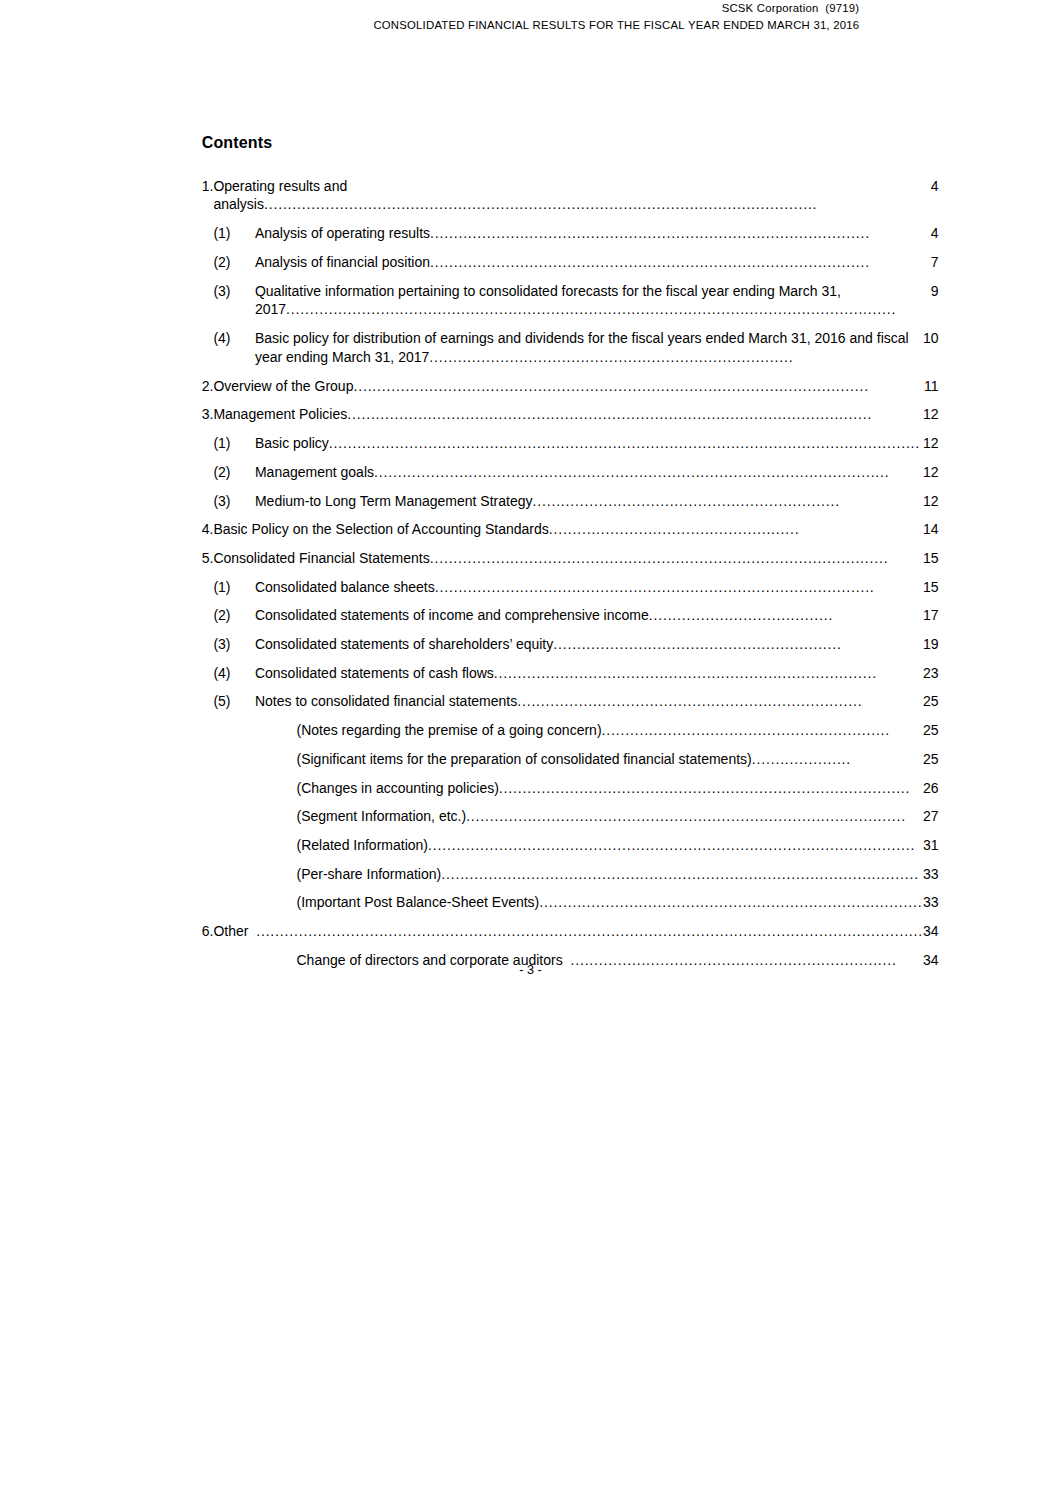SCSK Corporation (9719)
CONSOLIDATED FINANCIAL RESULTS FOR THE FISCAL YEAR ENDED MARCH 31, 2016
Contents
| 1. | Operating results and analysis ..................................................................................................................... | 4 |
| | (1) | Analysis of operating results ............................................................................................. | 4 |
| | (2) | Analysis of financial position ............................................................................................. | 7 |
| | (3) | Qualitative information pertaining to consolidated forecasts for the fiscal year ending March 31, 2017 ................................................................................................................................. | 9 |
| | (4) | Basic policy for distribution of earnings and dividends for the fiscal years ended March 31, 2016 and fiscal year ending March 31, 2017 ............................................................................. | 10 |
| 2. | Overview of the Group ............................................................................................................. | 11 |
| 3. | Management Policies ............................................................................................................... | 12 |
| | (1) | Basic policy ............................................................................................................................. | 12 |
| | (2) | Management goals ............................................................................................................. | 12 |
| | (3) | Medium-to Long Term Management Strategy ................................................................. | 12 |
| 4. | Basic Policy on the Selection of Accounting Standards ..................................................... | 14 |
| 5. | Consolidated Financial Statements ................................................................................................. | 15 |
| | (1) | Consolidated balance sheets ............................................................................................. | 15 |
| | (2) | Consolidated statements of income and comprehensive income ....................................... | 17 |
| | (3) | Consolidated statements of shareholders’ equity ............................................................. | 19 |
| | (4) | Consolidated statements of cash flows ................................................................................. | 23 |
| | (5) | Notes to consolidated financial statements ......................................................................... | 25 |
| | | (Notes regarding the premise of a going concern) ............................................................. | 25 |
| | | (Significant items for the preparation of consolidated financial statements) ..................... | 25 |
| | | (Changes in accounting policies) ....................................................................................... | 26 |
| | | (Segment Information, etc.) ............................................................................................. | 27 |
| | | (Related Information) ....................................................................................................... | 31 |
| | | (Per-share Information) ..................................................................................................... | 33 |
| | | (Important Post Balance-Sheet Events) ................................................................................. | 33 |
| 6. | Other ............................................................................................................................................. | 34 |
| | | Change of directors and corporate auditors ..................................................................... | 34 |
- 3 -